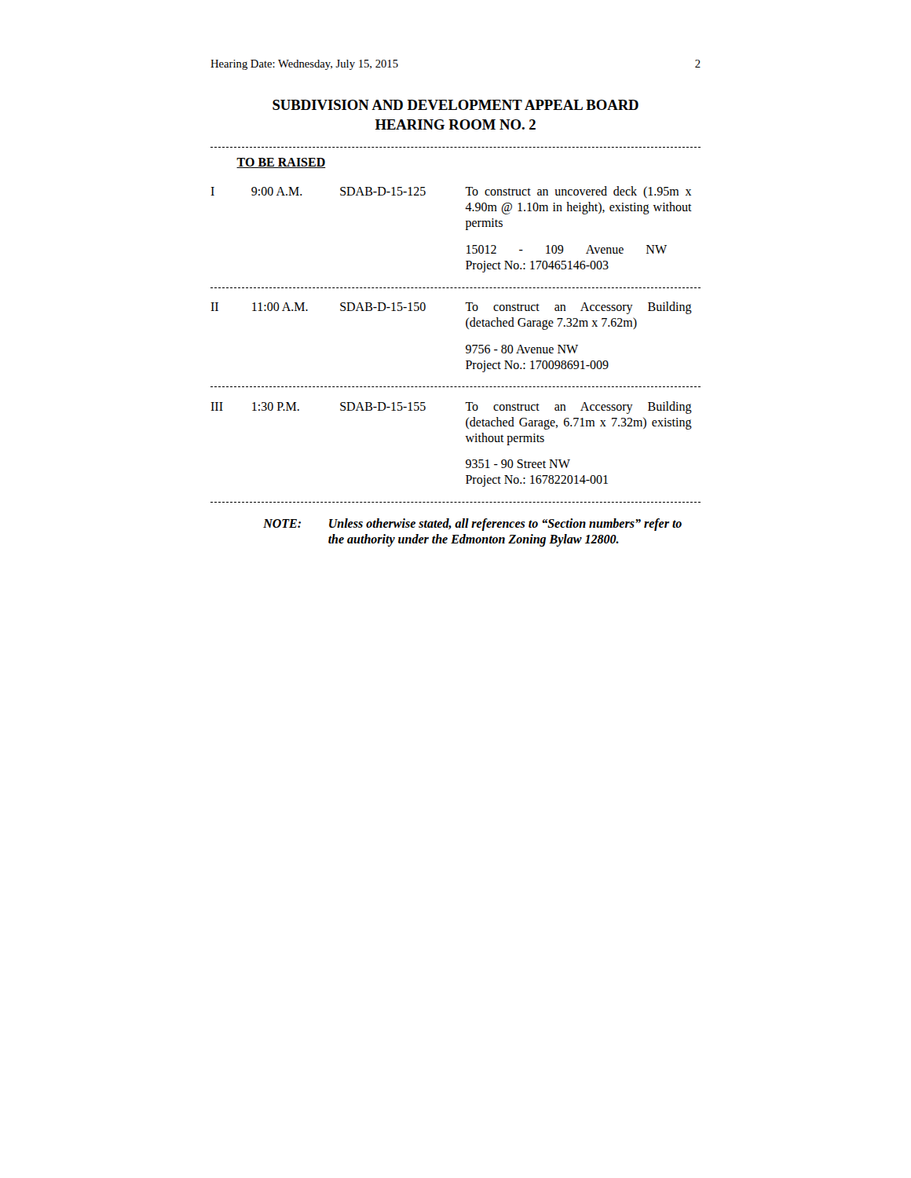Hearing Date: Wednesday, July 15, 2015 2
SUBDIVISION AND DEVELOPMENT APPEAL BOARD
HEARING ROOM NO. 2
TO BE RAISED
| I | 9:00 A.M. | SDAB-D-15-125 | To construct an uncovered deck (1.95m x 4.90m @ 1.10m in height), existing without permits 15012 - 109 Avenue NW Project No.: 170465146-003 |
| II | 11:00 A.M. | SDAB-D-15-150 | To construct an Accessory Building (detached Garage 7.32m x 7.62m) 9756 - 80 Avenue NW Project No.: 170098691-009 |
| III | 1:30 P.M. | SDAB-D-15-155 | To construct an Accessory Building (detached Garage, 6.71m x 7.32m) existing without permits 9351 - 90 Street NW Project No.: 167822014-001 |
NOTE:
Unless otherwise stated, all references to “Section numbers” refer to the authority under the Edmonton Zoning Bylaw 12800.